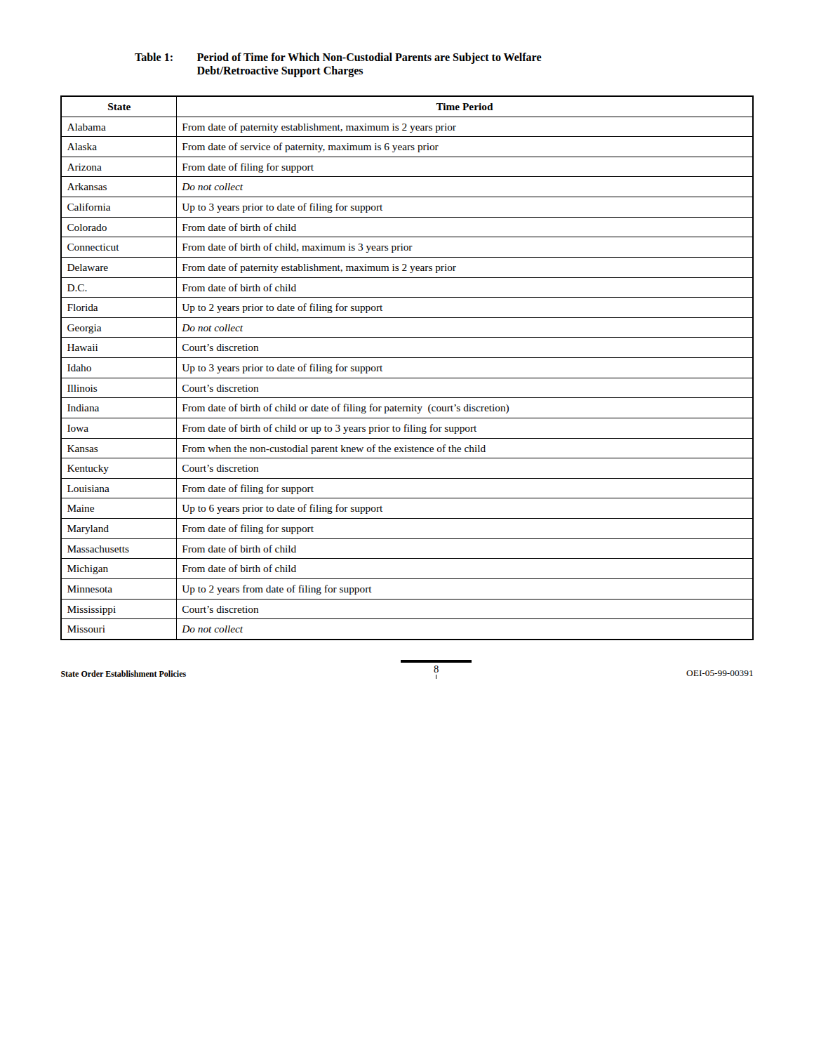Table 1: Period of Time for Which Non-Custodial Parents are Subject to Welfare Debt/Retroactive Support Charges
| State | Time Period |
| --- | --- |
| Alabama | From date of paternity establishment, maximum is 2 years prior |
| Alaska | From date of service of paternity, maximum is 6 years prior |
| Arizona | From date of filing for support |
| Arkansas | Do not collect |
| California | Up to 3 years prior to date of filing for support |
| Colorado | From date of birth of child |
| Connecticut | From date of birth of child, maximum is 3 years prior |
| Delaware | From date of paternity establishment, maximum is 2 years prior |
| D.C. | From date of birth of child |
| Florida | Up to 2 years prior to date of filing for support |
| Georgia | Do not collect |
| Hawaii | Court’s discretion |
| Idaho | Up to 3 years prior to date of filing for support |
| Illinois | Court’s discretion |
| Indiana | From date of birth of child or date of filing for paternity (court’s discretion) |
| Iowa | From date of birth of child or up to 3 years prior to filing for support |
| Kansas | From when the non-custodial parent knew of the existence of the child |
| Kentucky | Court’s discretion |
| Louisiana | From date of filing for support |
| Maine | Up to 6 years prior to date of filing for support |
| Maryland | From date of filing for support |
| Massachusetts | From date of birth of child |
| Michigan | From date of birth of child |
| Minnesota | Up to 2 years from date of filing for support |
| Mississippi | Court’s discretion |
| Missouri | Do not collect |
State Order Establishment Policies
8
OEI-05-99-00391